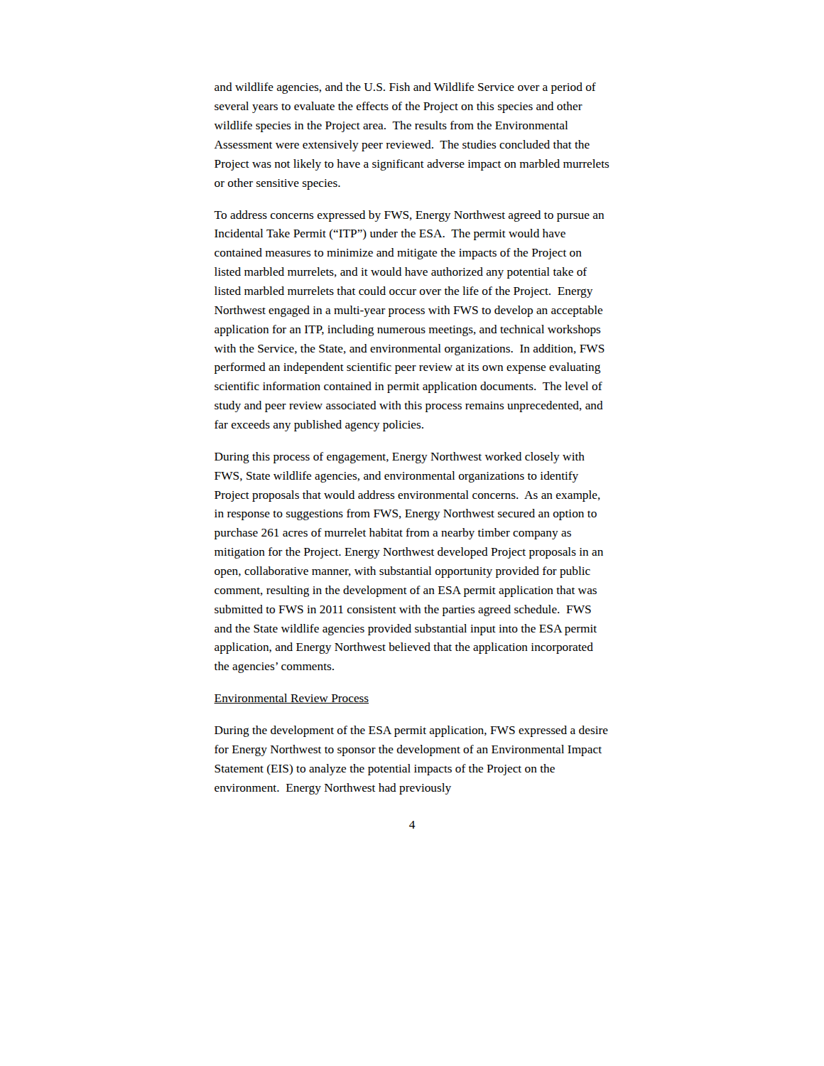and wildlife agencies, and the U.S. Fish and Wildlife Service over a period of several years to evaluate the effects of the Project on this species and other wildlife species in the Project area. The results from the Environmental Assessment were extensively peer reviewed. The studies concluded that the Project was not likely to have a significant adverse impact on marbled murrelets or other sensitive species.
To address concerns expressed by FWS, Energy Northwest agreed to pursue an Incidental Take Permit (“ITP”) under the ESA. The permit would have contained measures to minimize and mitigate the impacts of the Project on listed marbled murrelets, and it would have authorized any potential take of listed marbled murrelets that could occur over the life of the Project. Energy Northwest engaged in a multi-year process with FWS to develop an acceptable application for an ITP, including numerous meetings, and technical workshops with the Service, the State, and environmental organizations. In addition, FWS performed an independent scientific peer review at its own expense evaluating scientific information contained in permit application documents. The level of study and peer review associated with this process remains unprecedented, and far exceeds any published agency policies.
During this process of engagement, Energy Northwest worked closely with FWS, State wildlife agencies, and environmental organizations to identify Project proposals that would address environmental concerns. As an example, in response to suggestions from FWS, Energy Northwest secured an option to purchase 261 acres of murrelet habitat from a nearby timber company as mitigation for the Project. Energy Northwest developed Project proposals in an open, collaborative manner, with substantial opportunity provided for public comment, resulting in the development of an ESA permit application that was submitted to FWS in 2011 consistent with the parties agreed schedule. FWS and the State wildlife agencies provided substantial input into the ESA permit application, and Energy Northwest believed that the application incorporated the agencies’ comments.
Environmental Review Process
During the development of the ESA permit application, FWS expressed a desire for Energy Northwest to sponsor the development of an Environmental Impact Statement (EIS) to analyze the potential impacts of the Project on the environment. Energy Northwest had previously
4